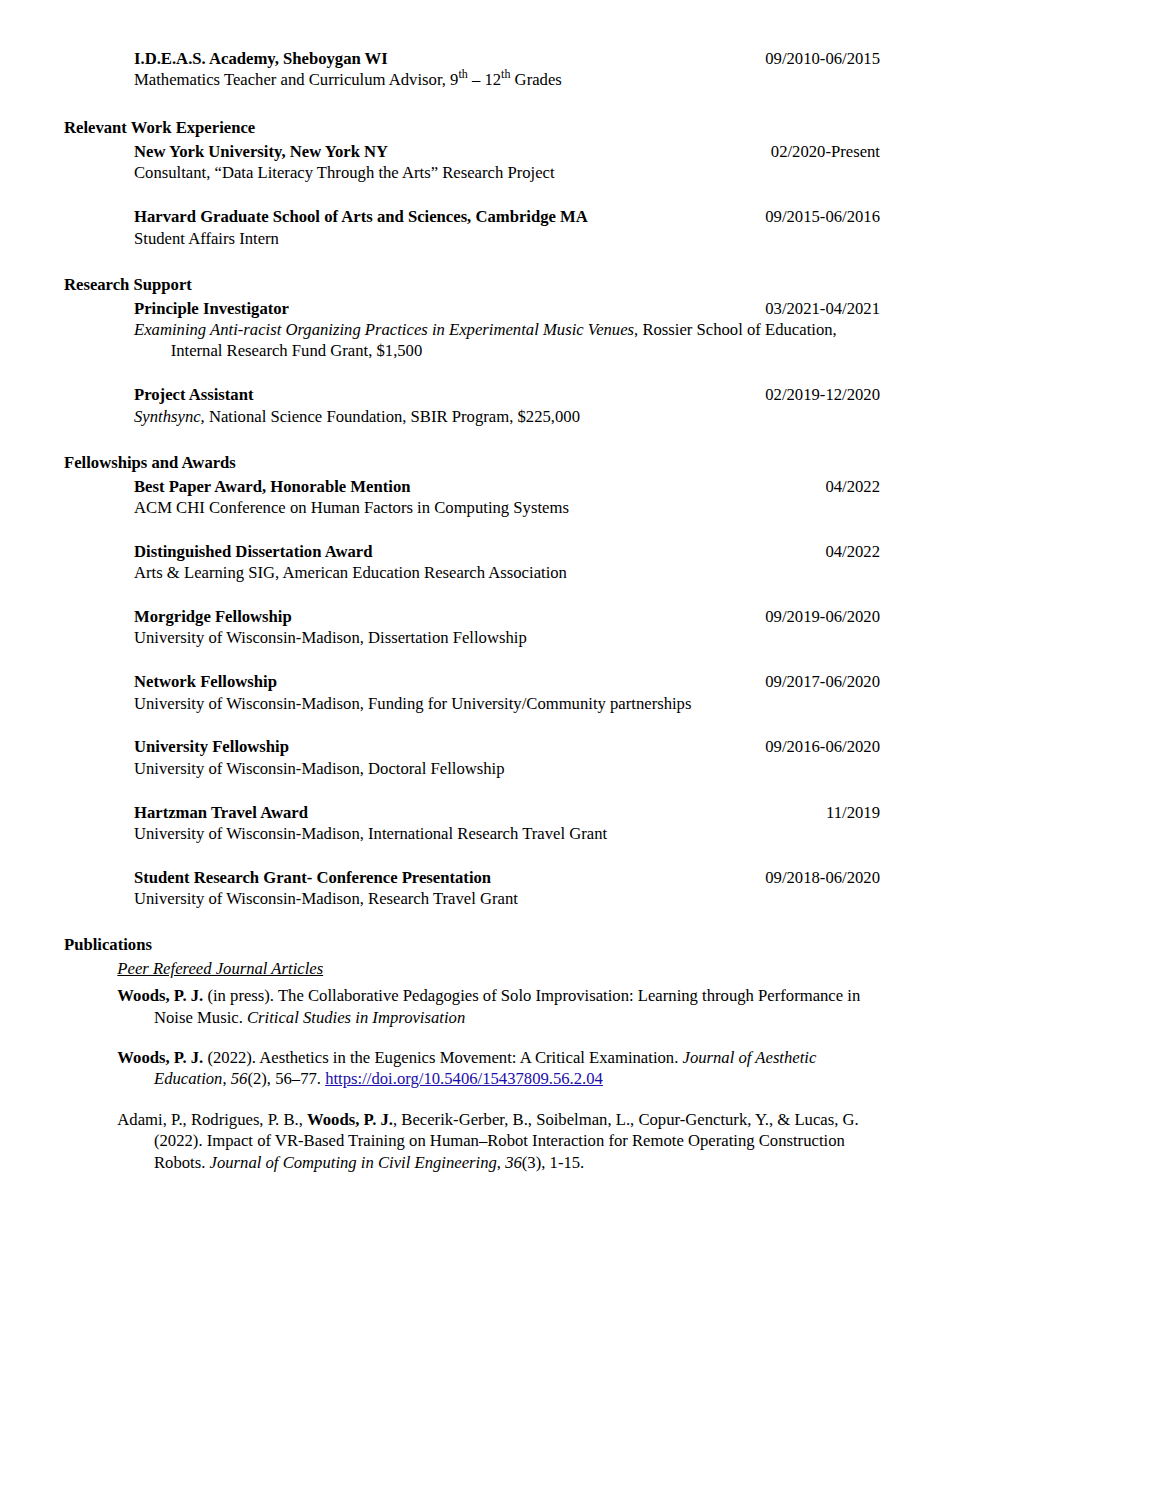I.D.E.A.S. Academy, Sheboygan WI
09/2010-06/2015
Mathematics Teacher and Curriculum Advisor, 9th – 12th Grades
Relevant Work Experience
New York University, New York NY
02/2020-Present
Consultant, “Data Literacy Through the Arts” Research Project
Harvard Graduate School of Arts and Sciences, Cambridge MA
09/2015-06/2016
Student Affairs Intern
Research Support
Principle Investigator
03/2021-04/2021
Examining Anti-racist Organizing Practices in Experimental Music Venues, Rossier School of Education, Internal Research Fund Grant, $1,500
Project Assistant
02/2019-12/2020
Synthsync, National Science Foundation, SBIR Program, $225,000
Fellowships and Awards
Best Paper Award, Honorable Mention
04/2022
ACM CHI Conference on Human Factors in Computing Systems
Distinguished Dissertation Award
04/2022
Arts & Learning SIG, American Education Research Association
Morgridge Fellowship
09/2019-06/2020
University of Wisconsin-Madison, Dissertation Fellowship
Network Fellowship
09/2017-06/2020
University of Wisconsin-Madison, Funding for University/Community partnerships
University Fellowship
09/2016-06/2020
University of Wisconsin-Madison, Doctoral Fellowship
Hartzman Travel Award
11/2019
University of Wisconsin-Madison, International Research Travel Grant
Student Research Grant- Conference Presentation
09/2018-06/2020
University of Wisconsin-Madison, Research Travel Grant
Publications
Peer Refereed Journal Articles
Woods, P. J. (in press). The Collaborative Pedagogies of Solo Improvisation: Learning through Performance in Noise Music. Critical Studies in Improvisation
Woods, P. J. (2022). Aesthetics in the Eugenics Movement: A Critical Examination. Journal of Aesthetic Education, 56(2), 56–77. https://doi.org/10.5406/15437809.56.2.04
Adami, P., Rodrigues, P. B., Woods, P. J., Becerik-Gerber, B., Soibelman, L., Copur-Gencturk, Y., & Lucas, G. (2022). Impact of VR-Based Training on Human–Robot Interaction for Remote Operating Construction Robots. Journal of Computing in Civil Engineering, 36(3), 1-15.